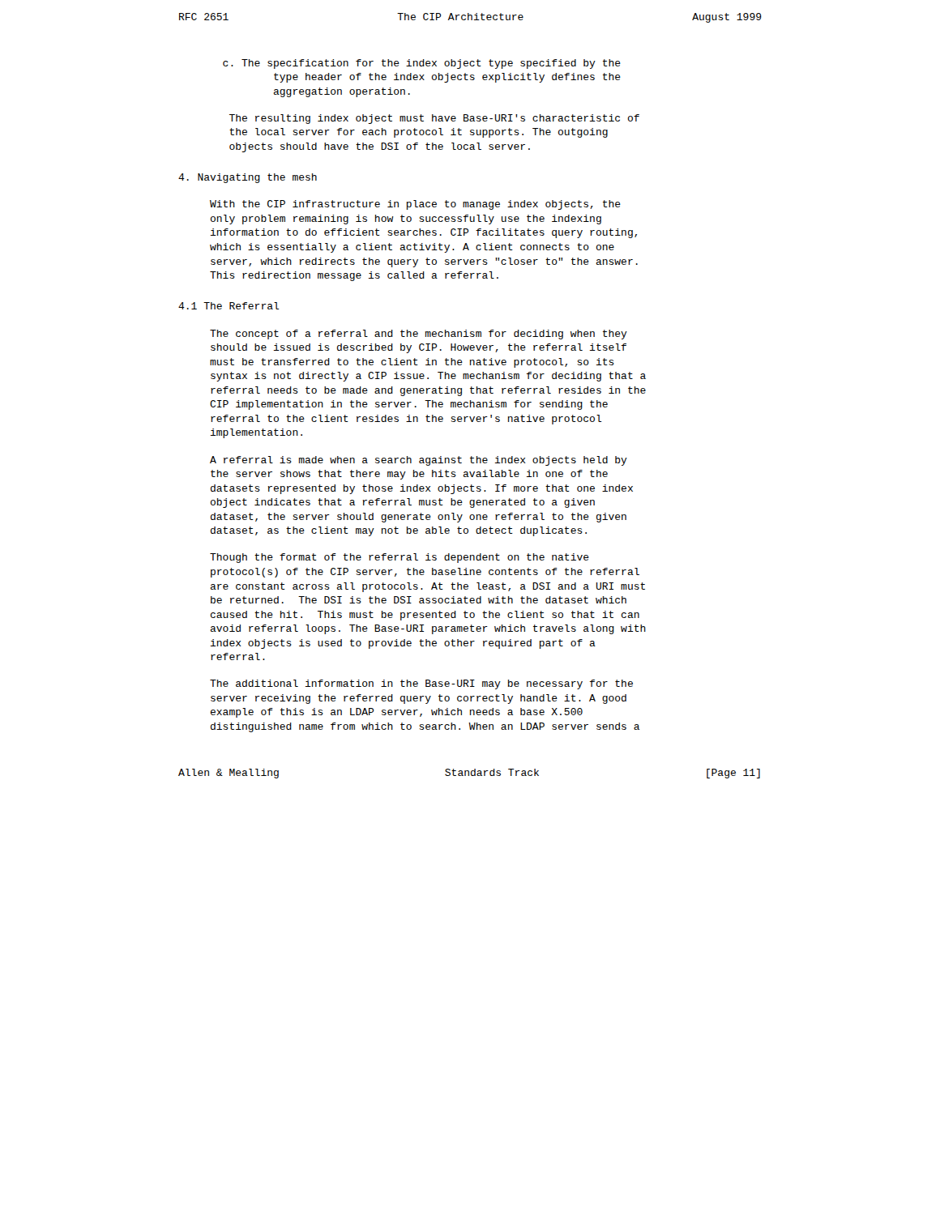RFC 2651 The CIP Architecture August 1999
c. The specification for the index object type specified by the type header of the index objects explicitly defines the aggregation operation.
The resulting index object must have Base-URI's characteristic of the local server for each protocol it supports. The outgoing objects should have the DSI of the local server.
4. Navigating the mesh
With the CIP infrastructure in place to manage index objects, the only problem remaining is how to successfully use the indexing information to do efficient searches. CIP facilitates query routing, which is essentially a client activity. A client connects to one server, which redirects the query to servers "closer to" the answer. This redirection message is called a referral.
4.1 The Referral
The concept of a referral and the mechanism for deciding when they should be issued is described by CIP. However, the referral itself must be transferred to the client in the native protocol, so its syntax is not directly a CIP issue. The mechanism for deciding that a referral needs to be made and generating that referral resides in the CIP implementation in the server. The mechanism for sending the referral to the client resides in the server's native protocol implementation.
A referral is made when a search against the index objects held by the server shows that there may be hits available in one of the datasets represented by those index objects. If more that one index object indicates that a referral must be generated to a given dataset, the server should generate only one referral to the given dataset, as the client may not be able to detect duplicates.
Though the format of the referral is dependent on the native protocol(s) of the CIP server, the baseline contents of the referral are constant across all protocols. At the least, a DSI and a URI must be returned. The DSI is the DSI associated with the dataset which caused the hit. This must be presented to the client so that it can avoid referral loops. The Base-URI parameter which travels along with index objects is used to provide the other required part of a referral.
The additional information in the Base-URI may be necessary for the server receiving the referred query to correctly handle it. A good example of this is an LDAP server, which needs a base X.500 distinguished name from which to search. When an LDAP server sends a
Allen & Mealling Standards Track [Page 11]